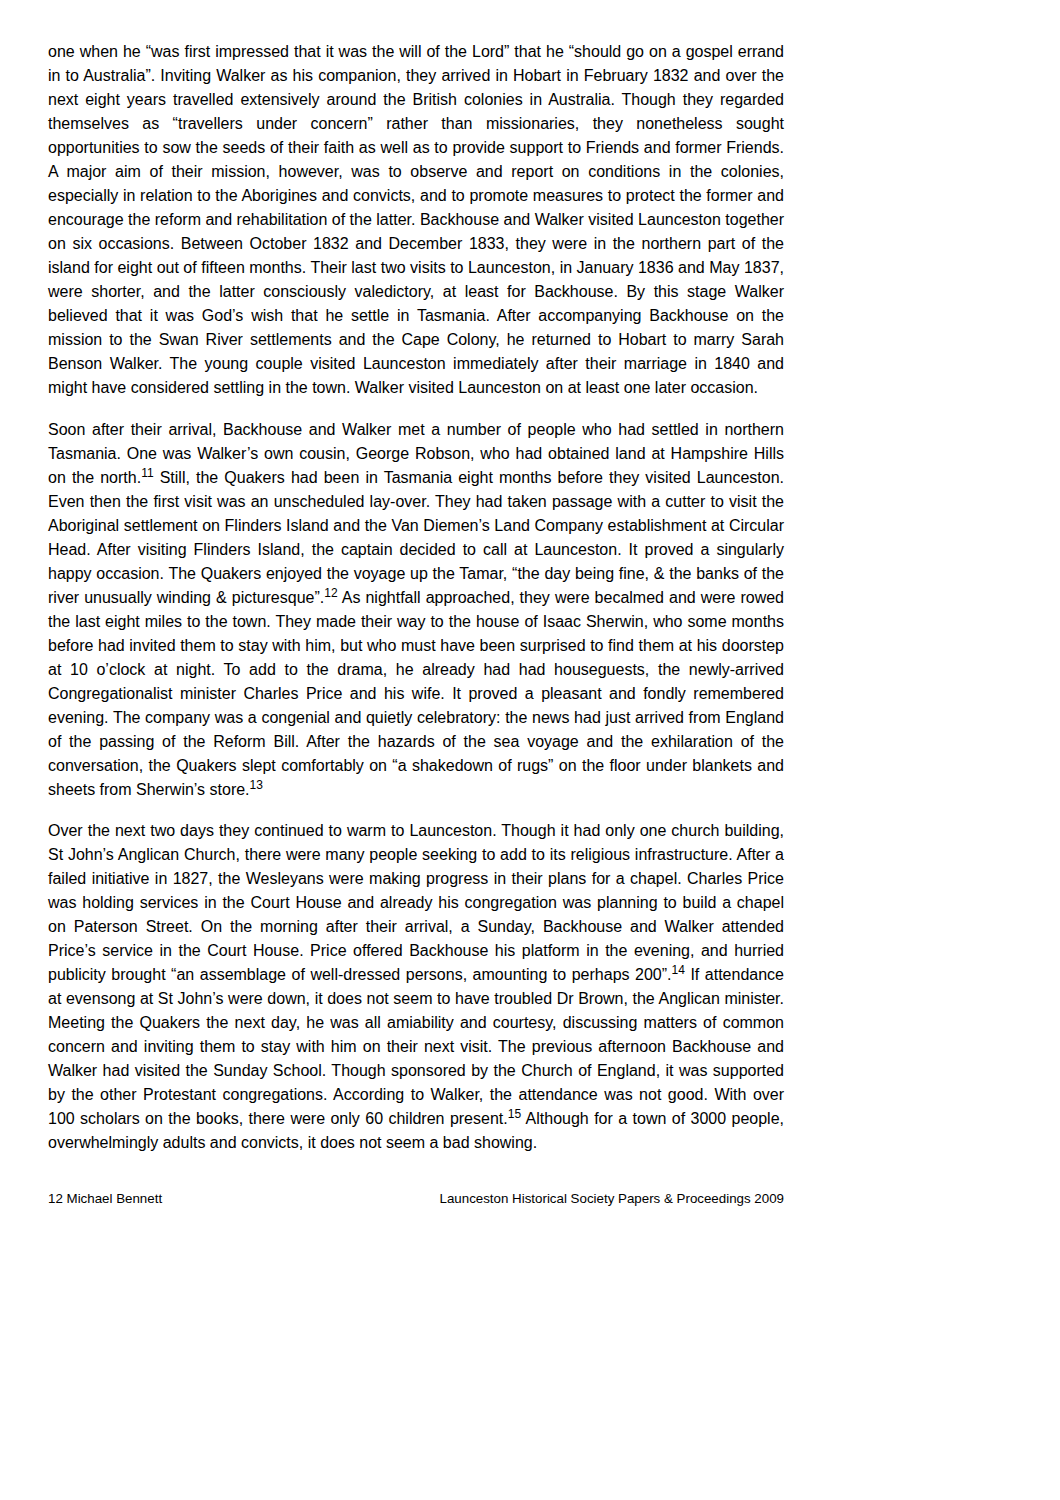one when he “was first impressed that it was the will of the Lord” that he “should go on a gospel errand in to Australia”. Inviting Walker as his companion, they arrived in Hobart in February 1832 and over the next eight years travelled extensively around the British colonies in Australia. Though they regarded themselves as “travellers under concern” rather than missionaries, they nonetheless sought opportunities to sow the seeds of their faith as well as to provide support to Friends and former Friends. A major aim of their mission, however, was to observe and report on conditions in the colonies, especially in relation to the Aborigines and convicts, and to promote measures to protect the former and encourage the reform and rehabilitation of the latter. Backhouse and Walker visited Launceston together on six occasions. Between October 1832 and December 1833, they were in the northern part of the island for eight out of fifteen months. Their last two visits to Launceston, in January 1836 and May 1837, were shorter, and the latter consciously valedictory, at least for Backhouse. By this stage Walker believed that it was God’s wish that he settle in Tasmania. After accompanying Backhouse on the mission to the Swan River settlements and the Cape Colony, he returned to Hobart to marry Sarah Benson Walker. The young couple visited Launceston immediately after their marriage in 1840 and might have considered settling in the town. Walker visited Launceston on at least one later occasion.
Soon after their arrival, Backhouse and Walker met a number of people who had settled in northern Tasmania. One was Walker’s own cousin, George Robson, who had obtained land at Hampshire Hills on the north.11 Still, the Quakers had been in Tasmania eight months before they visited Launceston. Even then the first visit was an unscheduled lay-over. They had taken passage with a cutter to visit the Aboriginal settlement on Flinders Island and the Van Diemen’s Land Company establishment at Circular Head. After visiting Flinders Island, the captain decided to call at Launceston. It proved a singularly happy occasion. The Quakers enjoyed the voyage up the Tamar, “the day being fine, & the banks of the river unusually winding & picturesque”.12 As nightfall approached, they were becalmed and were rowed the last eight miles to the town. They made their way to the house of Isaac Sherwin, who some months before had invited them to stay with him, but who must have been surprised to find them at his doorstep at 10 o’clock at night. To add to the drama, he already had had houseguests, the newly-arrived Congregationalist minister Charles Price and his wife. It proved a pleasant and fondly remembered evening. The company was a congenial and quietly celebratory: the news had just arrived from England of the passing of the Reform Bill. After the hazards of the sea voyage and the exhilaration of the conversation, the Quakers slept comfortably on “a shakedown of rugs” on the floor under blankets and sheets from Sherwin’s store.13
Over the next two days they continued to warm to Launceston. Though it had only one church building, St John’s Anglican Church, there were many people seeking to add to its religious infrastructure. After a failed initiative in 1827, the Wesleyans were making progress in their plans for a chapel. Charles Price was holding services in the Court House and already his congregation was planning to build a chapel on Paterson Street. On the morning after their arrival, a Sunday, Backhouse and Walker attended Price’s service in the Court House. Price offered Backhouse his platform in the evening, and hurried publicity brought “an assemblage of well-dressed persons, amounting to perhaps 200”.14 If attendance at evensong at St John’s were down, it does not seem to have troubled Dr Brown, the Anglican minister. Meeting the Quakers the next day, he was all amiability and courtesy, discussing matters of common concern and inviting them to stay with him on their next visit. The previous afternoon Backhouse and Walker had visited the Sunday School. Though sponsored by the Church of England, it was supported by the other Protestant congregations. According to Walker, the attendance was not good. With over 100 scholars on the books, there were only 60 children present.15 Although for a town of 3000 people, overwhelmingly adults and convicts, it does not seem a bad showing.
12 Michael Bennett Launceston Historical Society Papers & Proceedings 2009